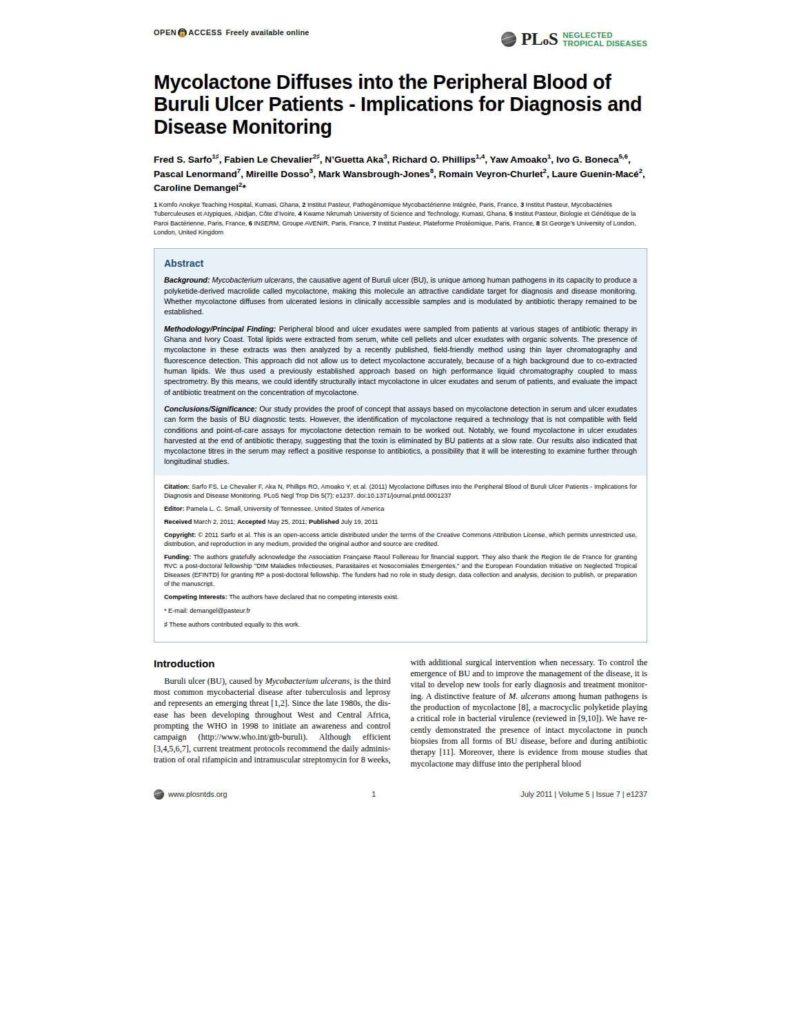OPEN🔒ACCESS Freely available online
PLo S
Neglected
Tropical Diseases
Mycolactone Diffuses into the Peripheral Blood of Buruli Ulcer Patients - Implications for Diagnosis and Disease Monitoring
Fred S. Sarfo1♯, Fabien Le Chevalier2♯, N’Guetta Aka3, Richard O. Phillips1,4, Yaw Amoako1, Ivo G. Boneca5,6, Pascal Lenormand7, Mireille Dosso3, Mark Wansbrough-Jones8, Romain Veyron-Churlet2, Laure Guenin-Macé2, Caroline Demangel2*
1 Komfo Anokye Teaching Hospital, Kumasi, Ghana, 2 Institut Pasteur, Pathogénomique Mycobactérienne Intégrée, Paris, France, 3 Institut Pasteur, Mycobactéries Tuberculeuses et Atypiques, Abidjan, Côte d’Ivoire, 4 Kwame Nkrumah University of Science and Technology, Kumasi, Ghana, 5 Institut Pasteur, Biologie et Génétique de la Paroi Bactérienne, Paris, France, 6 INSERM, Groupe AVENIR, Paris, France, 7 Institut Pasteur, Plateforme Protéomique, Paris, France, 8 St George’s University of London, London, United Kingdom
Abstract
Background: Mycobacterium ulcerans, the causative agent of Buruli ulcer (BU), is unique among human pathogens in its capacity to produce a polyketide-derived macrolide called mycolactone, making this molecule an attractive candidate target for diagnosis and disease monitoring. Whether mycolactone diffuses from ulcerated lesions in clinically accessible samples and is modulated by antibiotic therapy remained to be established.
Methodology/Principal Finding: Peripheral blood and ulcer exudates were sampled from patients at various stages of antibiotic therapy in Ghana and Ivory Coast. Total lipids were extracted from serum, white cell pellets and ulcer exudates with organic solvents. The presence of mycolactone in these extracts was then analyzed by a recently published, field-friendly method using thin layer chromatography and fluorescence detection. This approach did not allow us to detect mycolactone accurately, because of a high background due to co-extracted human lipids. We thus used a previously established approach based on high performance liquid chromatography coupled to mass spectrometry. By this means, we could identify structurally intact mycolactone in ulcer exudates and serum of patients, and evaluate the impact of antibiotic treatment on the concentration of mycolactone.
Conclusions/Significance: Our study provides the proof of concept that assays based on mycolactone detection in serum and ulcer exudates can form the basis of BU diagnostic tests. However, the identification of mycolactone required a technology that is not compatible with field conditions and point-of-care assays for mycolactone detection remain to be worked out. Notably, we found mycolactone in ulcer exudates harvested at the end of antibiotic therapy, suggesting that the toxin is eliminated by BU patients at a slow rate. Our results also indicated that mycolactone titres in the serum may reflect a positive response to antibiotics, a possibility that it will be interesting to examine further through longitudinal studies.
Citation: Sarfo FS, Le Chevalier F, Aka N, Phillips RO, Amoako Y, et al. (2011) Mycolactone Diffuses into the Peripheral Blood of Buruli Ulcer Patients - Implications for Diagnosis and Disease Monitoring. PLoS Negl Trop Dis 5(7): e1237. doi:10.1371/journal.pntd.0001237
Editor: Pamela L. C. Small, University of Tennessee, United States of America
Received March 2, 2011; Accepted May 25, 2011; Published July 19, 2011
Copyright: © 2011 Sarfo et al. This is an open-access article distributed under the terms of the Creative Commons Attribution License, which permits unrestricted use, distribution, and reproduction in any medium, provided the original author and source are credited.
Funding: The authors gratefully acknowledge the Association Française Raoul Follereau for financial support. They also thank the Region Ile de France for granting RVC a post-doctoral fellowship "DIM Maladies Infectieuses, Parasitaires et Nosocomiales Emergentes," and the European Foundation Initiative on Neglected Tropical Diseases (EFINTD) for granting RP a post-doctoral fellowship. The funders had no role in study design, data collection and analysis, decision to publish, or preparation of the manuscript.
Competing Interests: The authors have declared that no competing interests exist.
* E-mail: demangel@pasteur.fr
♯ These authors contributed equally to this work.
Introduction
Buruli ulcer (BU), caused by Mycobacterium ulcerans, is the third most common mycobacterial disease after tuberculosis and leprosy and represents an emerging threat [1,2]. Since the late 1980s, the disease has been developing throughout West and Central Africa, prompting the WHO in 1998 to initiate an awareness and control campaign (http://www.who.int/gtb-buruli). Although efficient [3,4,5,6,7], current treatment protocols recommend the daily administration of oral rifampicin and intramuscular streptomycin for 8 weeks, with additional surgical intervention when necessary. To control the emergence of BU and to improve the management of the disease, it is vital to develop new tools for early diagnosis and treatment monitoring. A distinctive feature of M. ulcerans among human pathogens is the production of mycolactone [8], a macrocyclic polyketide playing a critical role in bacterial virulence (reviewed in [9,10]). We have recently demonstrated the presence of intact mycolactone in punch biopsies from all forms of BU disease, before and during antibiotic therapy [11]. Moreover, there is evidence from mouse studies that mycolactone may diffuse into the peripheral blood
www.plosntds.org
1
July 2011 | Volume 5 | Issue 7 | e1237